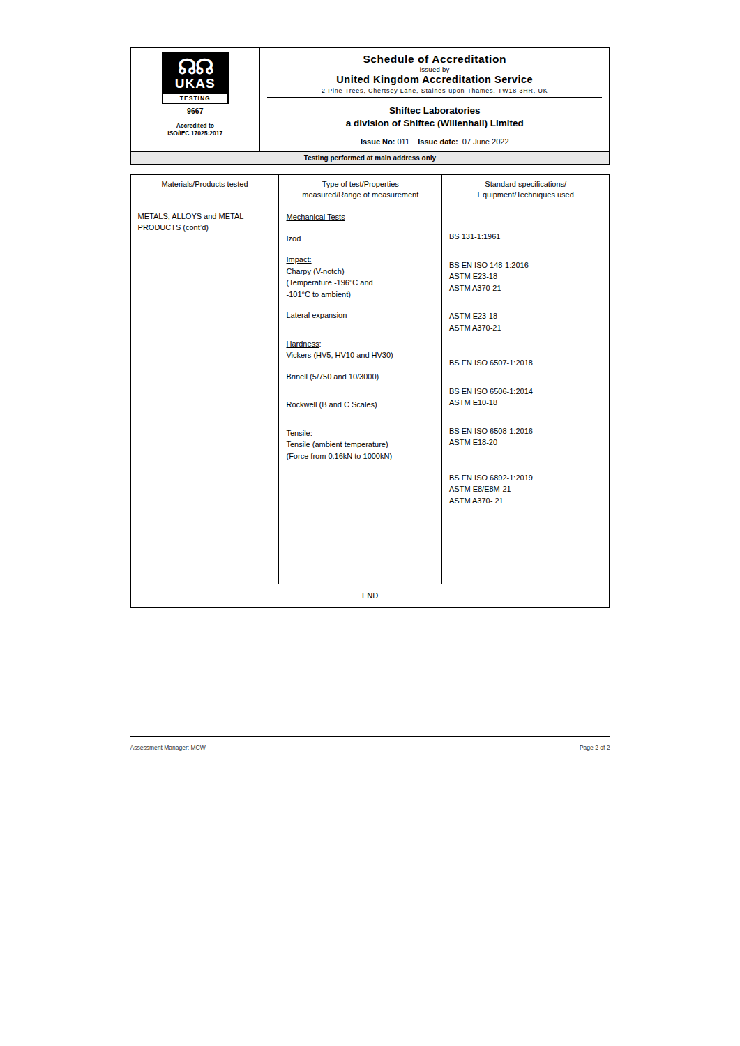| ☊☊ UKAS TESTING 9667 Accredited to ISO/IEC 17025:2017 | Schedule of Accreditation issued by United Kingdom Accreditation Service 2 Pine Trees, Chertsey Lane, Staines-upon-Thames, TW18 3HR, UK Shiftec Laboratories a division of Shiftec (Willenhall) Limited Issue No: 011 Issue date: 07 June 2022 |
Testing performed at main address only
| Materials/Products tested | Type of test/Properties measured/Range of measurement | Standard specifications/ Equipment/Techniques used |
| --- | --- | --- |
| METALS, ALLOYS and METAL PRODUCTS (cont’d) | Mechanical Tests Izod Impact: Charpy (V-notch) (Temperature -196°C and -101°C to ambient) Lateral expansion Hardness : Vickers (HV5, HV10 and HV30) Brinell (5/750 and 10/3000) Rockwell (B and C Scales) Tensile: Tensile (ambient temperature) (Force from 0.16kN to 1000kN) | BS 131-1:1961 BS EN ISO 148-1:2016 ASTM E23-18 ASTM A370-21 ASTM E23-18 ASTM A370-21 BS EN ISO 6507-1:2018 BS EN ISO 6506-1:2014 ASTM E10-18 BS EN ISO 6508-1:2016 ASTM E18-20 BS EN ISO 6892-1:2019 ASTM E8/E8M-21 ASTM A370- 21 |
| END |
Assessment Manager: MCW
Page 2 of 2